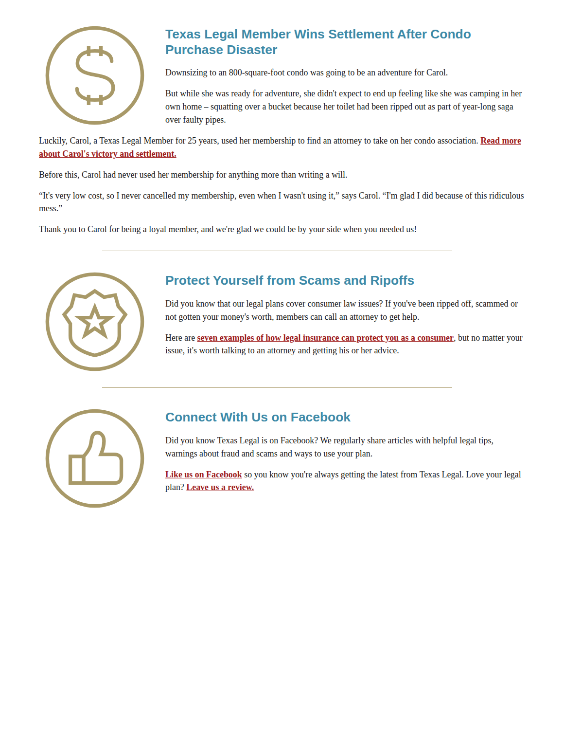Texas Legal Member Wins Settlement After Condo Purchase Disaster
Downsizing to an 800-square-foot condo was going to be an adventure for Carol.
But while she was ready for adventure, she didn't expect to end up feeling like she was camping in her own home – squatting over a bucket because her toilet had been ripped out as part of year-long saga over faulty pipes.
Luckily, Carol, a Texas Legal Member for 25 years, used her membership to find an attorney to take on her condo association. Read more about Carol's victory and settlement.
Before this, Carol had never used her membership for anything more than writing a will.
“It's very low cost, so I never cancelled my membership, even when I wasn't using it,” says Carol. “I'm glad I did because of this ridiculous mess.”
Thank you to Carol for being a loyal member, and we're glad we could be by your side when you needed us!
Protect Yourself from Scams and Ripoffs
Did you know that our legal plans cover consumer law issues? If you've been ripped off, scammed or not gotten your money's worth, members can call an attorney to get help.
Here are seven examples of how legal insurance can protect you as a consumer, but no matter your issue, it's worth talking to an attorney and getting his or her advice.
Connect With Us on Facebook
Did you know Texas Legal is on Facebook? We regularly share articles with helpful legal tips, warnings about fraud and scams and ways to use your plan.
Like us on Facebook so you know you're always getting the latest from Texas Legal. Love your legal plan? Leave us a review.